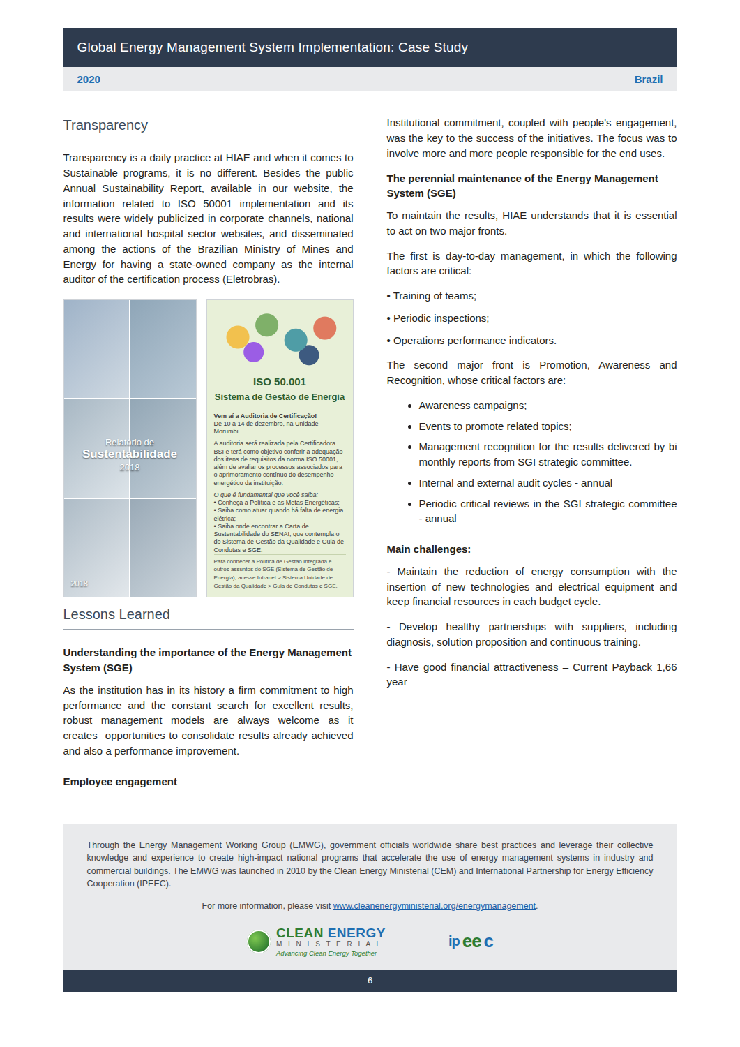Global Energy Management System Implementation: Case Study
2020 Brazil
Transparency
Transparency is a daily practice at HIAE and when it comes to Sustainable programs, it is no different. Besides the public Annual Sustainability Report, available in our website, the information related to ISO 50001 implementation and its results were widely publicized in corporate channels, national and international hospital sector websites, and disseminated among the actions of the Brazilian Ministry of Mines and Energy for having a state-owned company as the internal auditor of the certification process (Eletrobras).
Relatório de Sustentabilidade 2018
2018
ISO 50.001
Sistema de Gestão de Energia
Vem aí a Auditoria de Certificação!
De 10 a 14 de dezembro, na Unidade Morumbi.
A auditoria será realizada pela Certificadora BSI e terá como objetivo conferir a adequação dos itens de requisitos da norma ISO 50001, além de avaliar os processos associados para o aprimoramento contínuo do desempenho energético da instituição.
O que é fundamental que você saiba:
• Conheça a Política e as Metas Energéticas;
• Saiba como atuar quando há falta de energia elétrica;
• Saiba onde encontrar a Carta de Sustentabilidade do SENAI, que contempla o do Sistema de Gestão da Qualidade e Guia de Condutas e SGE.
Para conhecer a Política de Gestão Integrada e outros assuntos do SGE (Sistema de Gestão de Energia), acesse Intranet > Sistema Unidade de Gestão da Qualidade > Guia de Condutas e SGE.
Lessons Learned
Understanding the importance of the Energy Management System (SGE)
As the institution has in its history a firm commitment to high performance and the constant search for excellent results, robust management models are always welcome as it creates opportunities to consolidate results already achieved and also a performance improvement.
Employee engagement
Institutional commitment, coupled with people's engagement, was the key to the success of the initiatives. The focus was to involve more and more people responsible for the end uses.
The perennial maintenance of the Energy Management System (SGE)
To maintain the results, HIAE understands that it is essential to act on two major fronts.
The first is day-to-day management, in which the following factors are critical:
• Training of teams;
• Periodic inspections;
• Operations performance indicators.
The second major front is Promotion, Awareness and Recognition, whose critical factors are:
Awareness campaigns;
Events to promote related topics;
Management recognition for the results delivered by bi monthly reports from SGI strategic committee.
Internal and external audit cycles - annual
Periodic critical reviews in the SGI strategic committee - annual
Main challenges:
- Maintain the reduction of energy consumption with the insertion of new technologies and electrical equipment and keep financial resources in each budget cycle.
- Develop healthy partnerships with suppliers, including diagnosis, solution proposition and continuous training.
- Have good financial attractiveness – Current Payback 1,66 year
Through the Energy Management Working Group (EMWG), government officials worldwide share best practices and leverage their collective knowledge and experience to create high-impact national programs that accelerate the use of energy management systems in industry and commercial buildings. The EMWG was launched in 2010 by the Clean Energy Ministerial (CEM) and International Partnership for Energy Efficiency Cooperation (IPEEC).
For more information, please visit www.cleanenergyministerial.org/energymanagement.
CLEAN ENERGY
M I N I S T E R I A L
Advancing Clean Energy Together
ip ee c
6